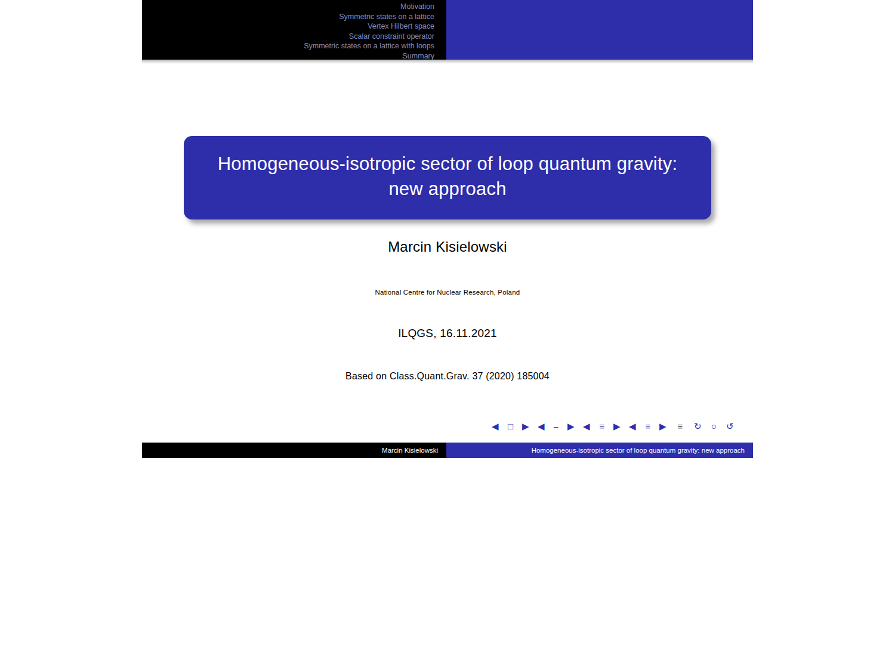Motivation Symmetric states on a lattice Vertex Hilbert space Scalar constraint operator Symmetric states on a lattice with loops Summary
Homogeneous-isotropic sector of loop quantum gravity: new approach
Marcin Kisielowski
National Centre for Nuclear Research, Poland
ILQGS, 16.11.2021
Based on Class.Quant.Grav. 37 (2020) 185004
◀ □ ▶ ◀ ⎯ ▶ ◀ ≡ ▶ ◀ ≡ ▶ ≡ ↻ ○ ↺
Marcin Kisielowski
Homogeneous-isotropic sector of loop quantum gravity: new approach